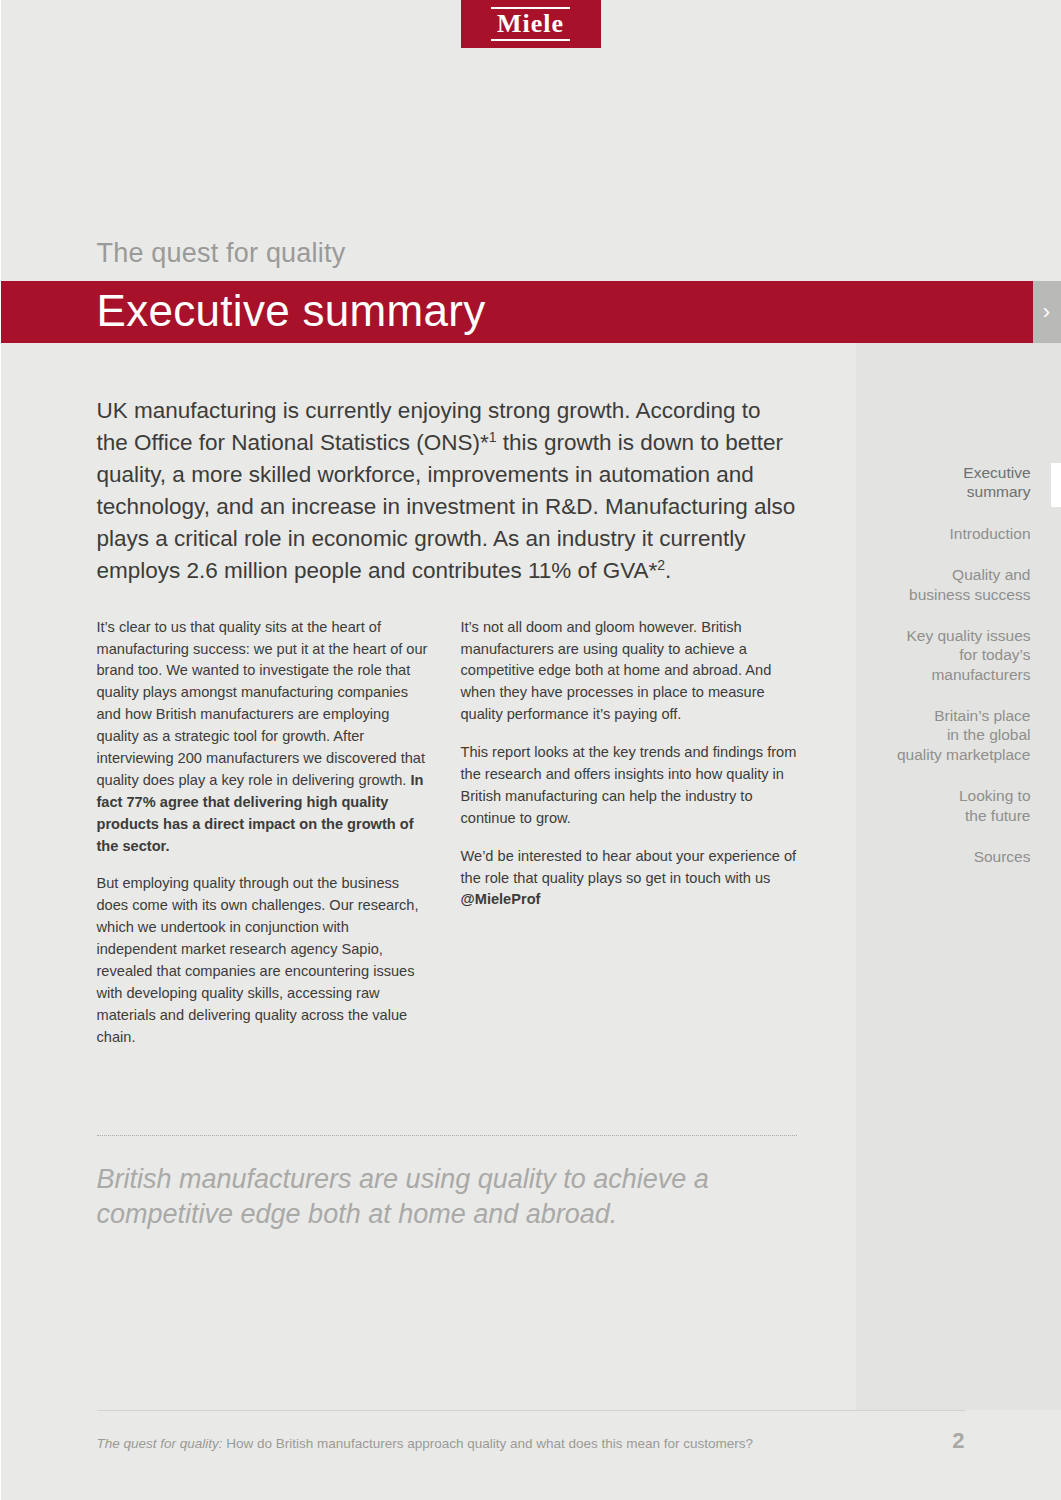Miele
The quest for quality
‹
Executive summary
›
Executive
summary Introduction Quality and
business success Key quality issues
for today’s
manufacturers Britain’s place
in the global
quality marketplace Looking to
the future Sources
UK manufacturing is currently enjoying strong growth. According to the Office for National Statistics (ONS)*1 this growth is down to better quality, a more skilled workforce, improvements in automation and technology, and an increase in investment in R&D. Manufacturing also plays a critical role in economic growth. As an industry it currently employs 2.6 million people and contributes 11% of GVA*2.
It’s clear to us that quality sits at the heart of manufacturing success: we put it at the heart of our brand too. We wanted to investigate the role that quality plays amongst manufacturing companies and how British manufacturers are employing quality as a strategic tool for growth. After interviewing 200 manufacturers we discovered that quality does play a key role in delivering growth. In fact 77% agree that delivering high quality products has a direct impact on the growth of the sector.
But employing quality through out the business does come with its own challenges. Our research, which we undertook in conjunction with independent market research agency Sapio, revealed that companies are encountering issues with developing quality skills, accessing raw materials and delivering quality across the value chain.
It’s not all doom and gloom however. British manufacturers are using quality to achieve a competitive edge both at home and abroad. And when they have processes in place to measure quality performance it’s paying off.
This report looks at the key trends and findings from the research and offers insights into how quality in British manufacturing can help the industry to continue to grow.
We’d be interested to hear about your experience of the role that quality plays so get in touch with us @MieleProf
British manufacturers are using quality to achieve a competitive edge both at home and abroad.
The quest for quality: How do British manufacturers approach quality and what does this mean for customers?
2